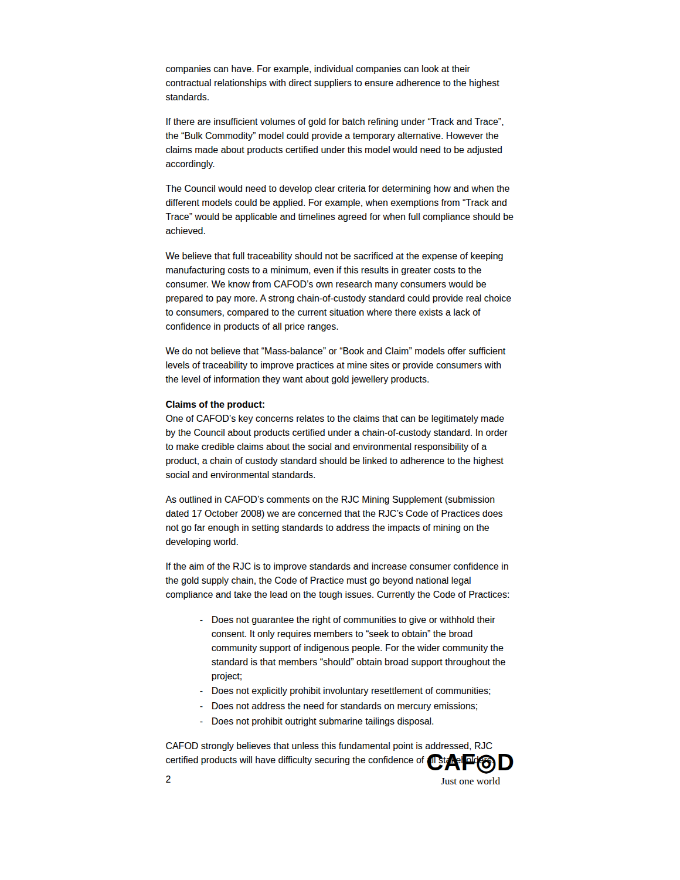companies can have. For example, individual companies can look at their contractual relationships with direct suppliers to ensure adherence to the highest standards.
If there are insufficient volumes of gold for batch refining under “Track and Trace”, the “Bulk Commodity” model could provide a temporary alternative. However the claims made about products certified under this model would need to be adjusted accordingly.
The Council would need to develop clear criteria for determining how and when the different models could be applied. For example, when exemptions from “Track and Trace” would be applicable and timelines agreed for when full compliance should be achieved.
We believe that full traceability should not be sacrificed at the expense of keeping manufacturing costs to a minimum, even if this results in greater costs to the consumer. We know from CAFOD’s own research many consumers would be prepared to pay more. A strong chain-of-custody standard could provide real choice to consumers, compared to the current situation where there exists a lack of confidence in products of all price ranges.
We do not believe that “Mass-balance” or “Book and Claim” models offer sufficient levels of traceability to improve practices at mine sites or provide consumers with the level of information they want about gold jewellery products.
Claims of the product:
One of CAFOD’s key concerns relates to the claims that can be legitimately made by the Council about products certified under a chain-of-custody standard. In order to make credible claims about the social and environmental responsibility of a product, a chain of custody standard should be linked to adherence to the highest social and environmental standards.
As outlined in CAFOD’s comments on the RJC Mining Supplement (submission dated 17 October 2008) we are concerned that the RJC’s Code of Practices does not go far enough in setting standards to address the impacts of mining on the developing world.
If the aim of the RJC is to improve standards and increase consumer confidence in the gold supply chain, the Code of Practice must go beyond national legal compliance and take the lead on the tough issues. Currently the Code of Practices:
Does not guarantee the right of communities to give or withhold their consent. It only requires members to “seek to obtain” the broad community support of indigenous people. For the wider community the standard is that members “should” obtain broad support throughout the project;
Does not explicitly prohibit involuntary resettlement of communities;
Does not address the need for standards on mercury emissions;
Does not prohibit outright submarine tailings disposal.
CAFOD strongly believes that unless this fundamental point is addressed, RJC certified products will have difficulty securing the confidence of all stakeholders.
2
CAF◎D
Just one world